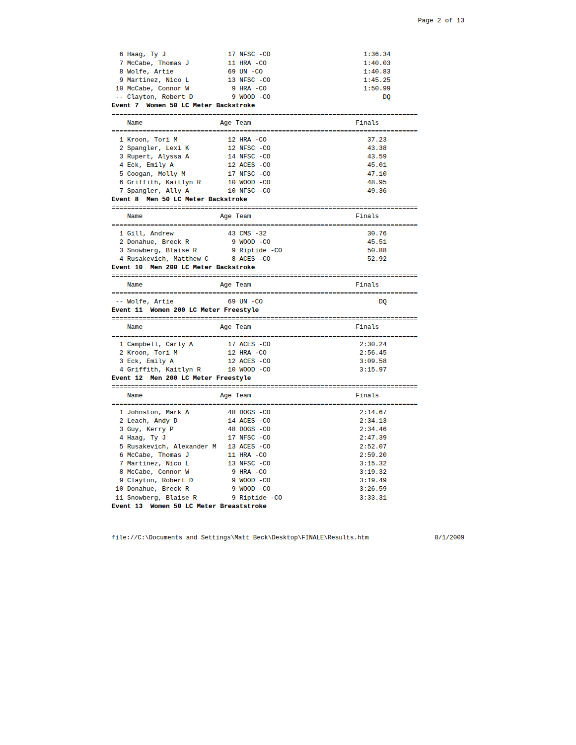Page 2 of 13
  6 Haag, Ty J                17 NFSC -CO                        1:36.34
  7 McCabe, Thomas J          11 HRA -CO                         1:40.03
  8 Wolfe, Artie              69 UN -CO                          1:40.83
  9 Martinez, Nico L          13 NFSC -CO                        1:45.25
 10 McCabe, Connor W           9 HRA -CO                         1:50.99
 -- Clayton, Robert D          9 WOOD -CO                             DQ
Event 7  Women 50 LC Meter Backstroke
===============================================================================
    Name                    Age Team                           Finals
===============================================================================
  1 Kroon, Tori M             12 HRA -CO                          37.23
  2 Spangler, Lexi K          12 NFSC -CO                         43.38
  3 Rupert, Alyssa A          14 NFSC -CO                         43.59
  4 Eck, Emily A              12 ACES -CO                         45.01
  5 Coogan, Molly M           17 NFSC -CO                         47.10
  6 Griffith, Kaitlyn R       10 WOOD -CO                         48.95
  7 Spangler, Ally A          10 NFSC -CO                         49.36
Event 8  Men 50 LC Meter Backstroke
===============================================================================
    Name                    Age Team                           Finals
===============================================================================
  1 Gill, Andrew              43 CMS -32                          30.76
  2 Donahue, Breck R           9 WOOD -CO                         45.51
  3 Snowberg, Blaise R         9 Riptide -CO                      50.88
  4 Rusakevich, Matthew C      8 ACES -CO                         52.92
Event 10  Men 200 LC Meter Backstroke
===============================================================================
    Name                    Age Team                           Finals
===============================================================================
 -- Wolfe, Artie              69 UN -CO                              DQ
Event 11  Women 200 LC Meter Freestyle
===============================================================================
    Name                    Age Team                           Finals
===============================================================================
  1 Campbell, Carly A         17 ACES -CO                       2:30.24
  2 Kroon, Tori M             12 HRA -CO                        2:56.45
  3 Eck, Emily A              12 ACES -CO                       3:09.58
  4 Griffith, Kaitlyn R       10 WOOD -CO                       3:15.97
Event 12  Men 200 LC Meter Freestyle
===============================================================================
    Name                    Age Team                           Finals
===============================================================================
  1 Johnston, Mark A          48 DOGS -CO                       2:14.67
  2 Leach, Andy D             14 ACES -CO                       2:34.13
  3 Guy, Kerry P              48 DOGS -CO                       2:34.46
  4 Haag, Ty J                17 NFSC -CO                       2:47.39
  5 Rusakevich, Alexander M   13 ACES -CO                       2:52.07
  6 McCabe, Thomas J          11 HRA -CO                        2:59.20
  7 Martinez, Nico L          13 NFSC -CO                       3:15.32
  8 McCabe, Connor W           9 HRA -CO                        3:19.32
  9 Clayton, Robert D          9 WOOD -CO                       3:19.49
 10 Donahue, Breck R           9 WOOD -CO                       3:26.59
 11 Snowberg, Blaise R         9 Riptide -CO                    3:33.31
Event 13  Women 50 LC Meter Breaststroke
file://C:\Documents and Settings\Matt Beck\Desktop\FINALE\Results.htm 8/1/2009